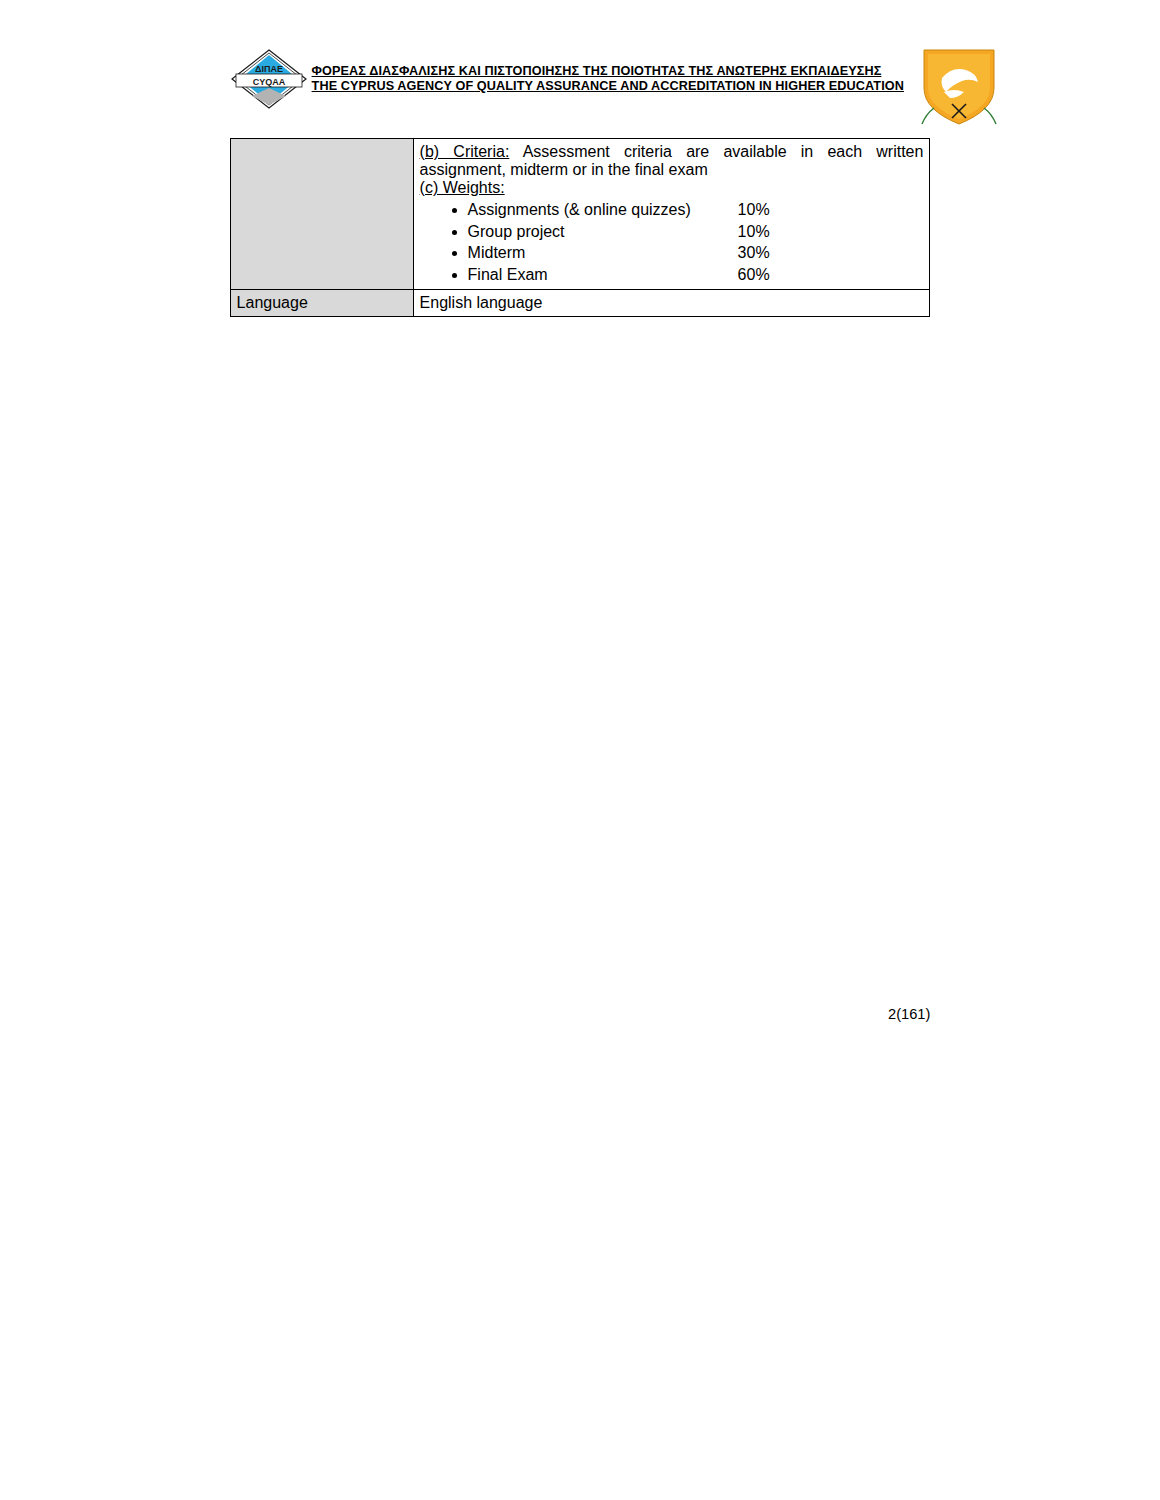ΔΙΠΑΕ CYQAA
ΦΟΡΕΑΣ ΔΙΑΣΦΑΛΙΣΗΣ ΚΑΙ ΠΙΣΤΟΠΟΙΗΣΗΣ ΤΗΣ ΠΟΙΟΤΗΤΑΣ ΤΗΣ ΑΝΩΤΕΡΗΣ ΕΚΠΑΙΔΕΥΣΗΣ
THE CYPRUS AGENCY OF QUALITY ASSURANCE AND ACCREDITATION IN HIGHER EDUCATION
| | (b) Criteria: Assessment criteria are available in each written assignment, midterm or in the final exam (c) Weights: Assignments (& online quizzes) 10% Group project 10% Midterm 30% Final Exam 60% |
| Language | English language |
2(161)